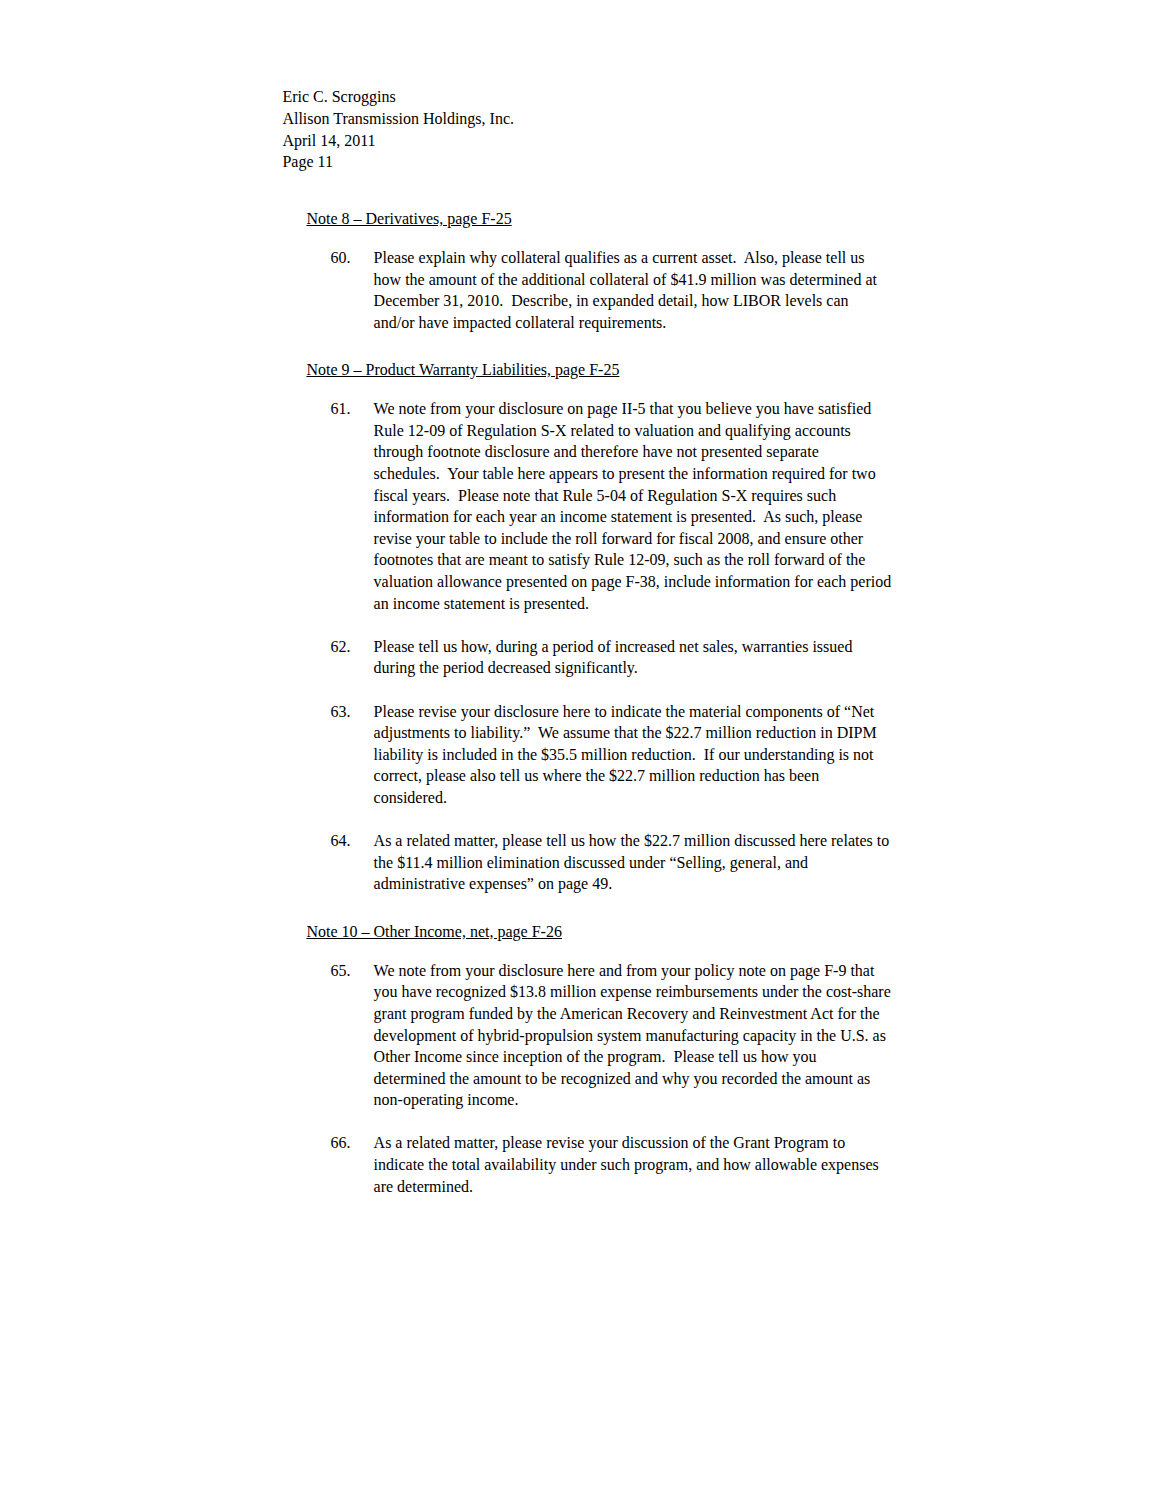Eric C. Scroggins
Allison Transmission Holdings, Inc.
April 14, 2011
Page 11
Note 8 – Derivatives, page F-25
60.
Please explain why collateral qualifies as a current asset. Also, please tell us how the amount of the additional collateral of $41.9 million was determined at December 31, 2010. Describe, in expanded detail, how LIBOR levels can and/or have impacted collateral requirements.
Note 9 – Product Warranty Liabilities, page F-25
61.
We note from your disclosure on page II-5 that you believe you have satisfied Rule 12-09 of Regulation S-X related to valuation and qualifying accounts through footnote disclosure and therefore have not presented separate schedules. Your table here appears to present the information required for two fiscal years. Please note that Rule 5-04 of Regulation S-X requires such information for each year an income statement is presented. As such, please revise your table to include the roll forward for fiscal 2008, and ensure other footnotes that are meant to satisfy Rule 12-09, such as the roll forward of the valuation allowance presented on page F-38, include information for each period an income statement is presented.
62.
Please tell us how, during a period of increased net sales, warranties issued during the period decreased significantly.
63.
Please revise your disclosure here to indicate the material components of “Net adjustments to liability.” We assume that the $22.7 million reduction in DIPM liability is included in the $35.5 million reduction. If our understanding is not correct, please also tell us where the $22.7 million reduction has been considered.
64.
As a related matter, please tell us how the $22.7 million discussed here relates to the $11.4 million elimination discussed under “Selling, general, and administrative expenses” on page 49.
Note 10 – Other Income, net, page F-26
65.
We note from your disclosure here and from your policy note on page F-9 that you have recognized $13.8 million expense reimbursements under the cost-share grant program funded by the American Recovery and Reinvestment Act for the development of hybrid-propulsion system manufacturing capacity in the U.S. as Other Income since inception of the program. Please tell us how you determined the amount to be recognized and why you recorded the amount as non-operating income.
66.
As a related matter, please revise your discussion of the Grant Program to indicate the total availability under such program, and how allowable expenses are determined.